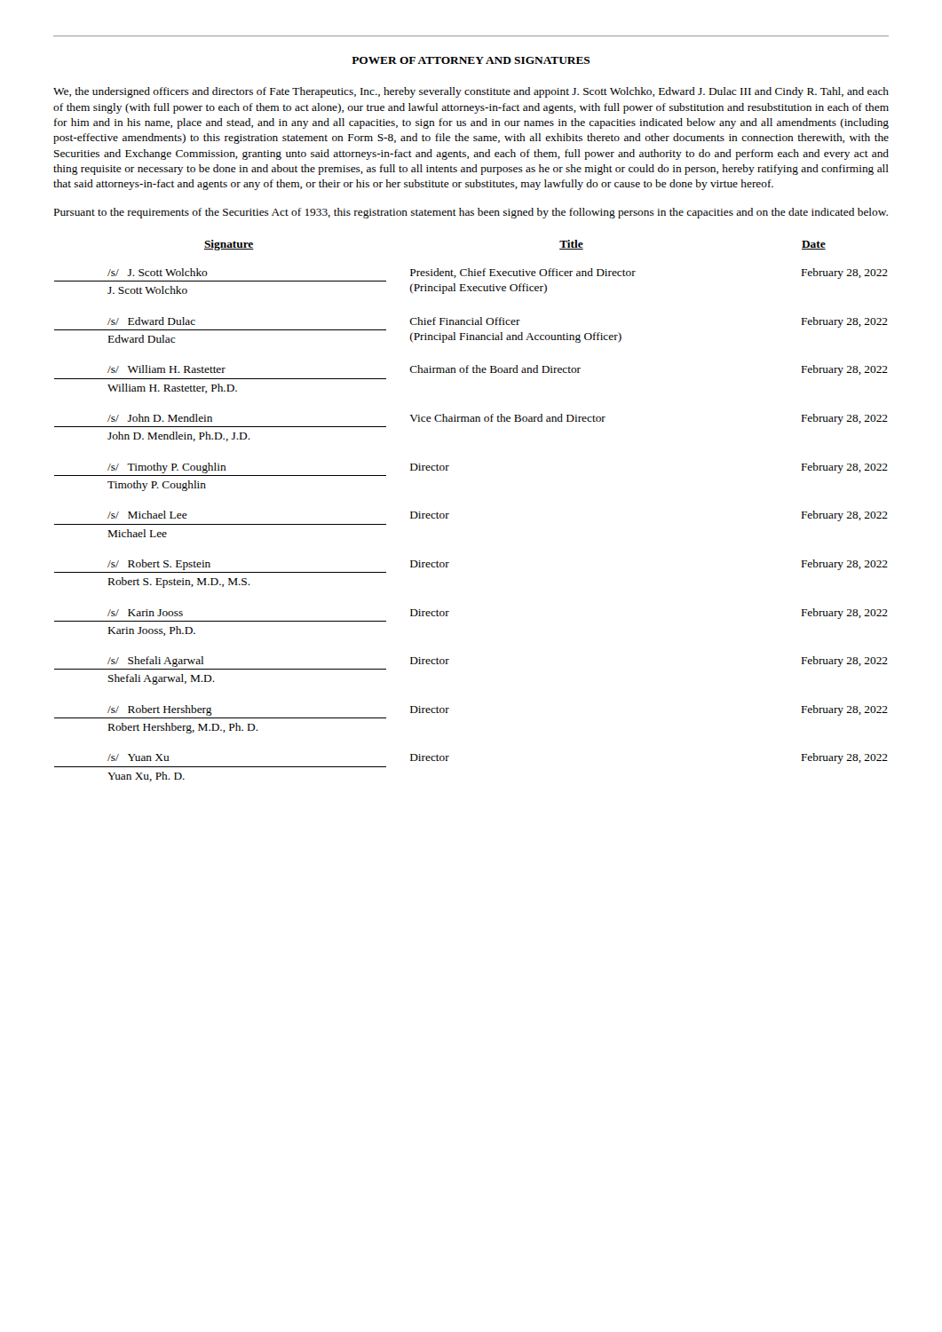POWER OF ATTORNEY AND SIGNATURES
We, the undersigned officers and directors of Fate Therapeutics, Inc., hereby severally constitute and appoint J. Scott Wolchko, Edward J. Dulac III and Cindy R. Tahl, and each of them singly (with full power to each of them to act alone), our true and lawful attorneys-in-fact and agents, with full power of substitution and resubstitution in each of them for him and in his name, place and stead, and in any and all capacities, to sign for us and in our names in the capacities indicated below any and all amendments (including post-effective amendments) to this registration statement on Form S-8, and to file the same, with all exhibits thereto and other documents in connection therewith, with the Securities and Exchange Commission, granting unto said attorneys-in-fact and agents, and each of them, full power and authority to do and perform each and every act and thing requisite or necessary to be done in and about the premises, as full to all intents and purposes as he or she might or could do in person, hereby ratifying and confirming all that said attorneys-in-fact and agents or any of them, or their or his or her substitute or substitutes, may lawfully do or cause to be done by virtue hereof.
Pursuant to the requirements of the Securities Act of 1933, this registration statement has been signed by the following persons in the capacities and on the date indicated below.
| Signature | Title | Date |
| --- | --- | --- |
| /s/ J. Scott Wolchko J. Scott Wolchko | President, Chief Executive Officer and Director (Principal Executive Officer) | February 28, 2022 |
| /s/ Edward Dulac Edward Dulac | Chief Financial Officer (Principal Financial and Accounting Officer) | February 28, 2022 |
| /s/ William H. Rastetter William H. Rastetter, Ph.D. | Chairman of the Board and Director | February 28, 2022 |
| /s/ John D. Mendlein John D. Mendlein, Ph.D., J.D. | Vice Chairman of the Board and Director | February 28, 2022 |
| /s/ Timothy P. Coughlin Timothy P. Coughlin | Director | February 28, 2022 |
| /s/ Michael Lee Michael Lee | Director | February 28, 2022 |
| /s/ Robert S. Epstein Robert S. Epstein, M.D., M.S. | Director | February 28, 2022 |
| /s/ Karin Jooss Karin Jooss, Ph.D. | Director | February 28, 2022 |
| /s/ Shefali Agarwal Shefali Agarwal, M.D. | Director | February 28, 2022 |
| /s/ Robert Hershberg Robert Hershberg, M.D., Ph. D. | Director | February 28, 2022 |
| /s/ Yuan Xu Yuan Xu, Ph. D. | Director | February 28, 2022 |